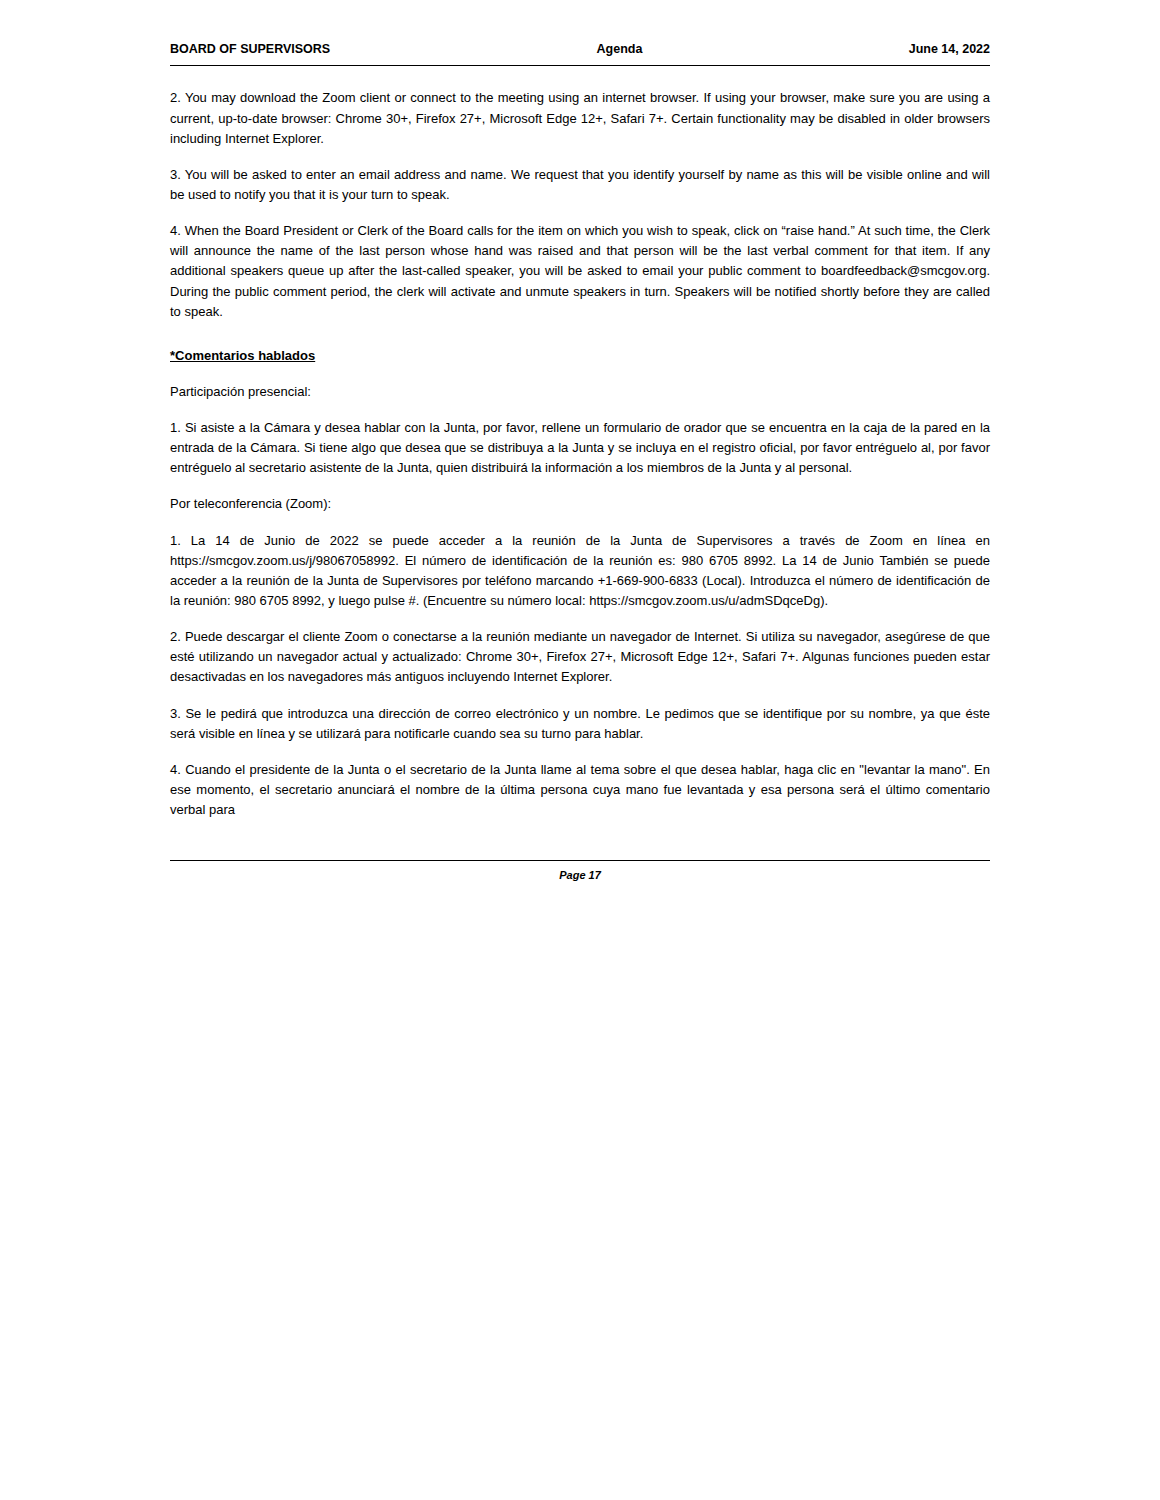BOARD OF SUPERVISORS Agenda June 14, 2022
2. You may download the Zoom client or connect to the meeting using an internet browser. If using your browser, make sure you are using a current, up-to-date browser: Chrome 30+, Firefox 27+, Microsoft Edge 12+, Safari 7+. Certain functionality may be disabled in older browsers including Internet Explorer.
3. You will be asked to enter an email address and name. We request that you identify yourself by name as this will be visible online and will be used to notify you that it is your turn to speak.
4. When the Board President or Clerk of the Board calls for the item on which you wish to speak, click on “raise hand.” At such time, the Clerk will announce the name of the last person whose hand was raised and that person will be the last verbal comment for that item. If any additional speakers queue up after the last-called speaker, you will be asked to email your public comment to boardfeedback@smcgov.org. During the public comment period, the clerk will activate and unmute speakers in turn. Speakers will be notified shortly before they are called to speak.
*Comentarios hablados
Participación presencial:
1. Si asiste a la Cámara y desea hablar con la Junta, por favor, rellene un formulario de orador que se encuentra en la caja de la pared en la entrada de la Cámara. Si tiene algo que desea que se distribuya a la Junta y se incluya en el registro oficial, por favor entréguelo al, por favor entréguelo al secretario asistente de la Junta, quien distribuirá la información a los miembros de la Junta y al personal.
Por teleconferencia (Zoom):
1. La 14 de Junio de 2022 se puede acceder a la reunión de la Junta de Supervisores a través de Zoom en línea en https://smcgov.zoom.us/j/98067058992. El número de identificación de la reunión es: 980 6705 8992. La 14 de Junio También se puede acceder a la reunión de la Junta de Supervisores por teléfono marcando +1-669-900-6833 (Local). Introduzca el número de identificación de la reunión: 980 6705 8992, y luego pulse #. (Encuentre su número local: https://smcgov.zoom.us/u/admSDqceDg).
2. Puede descargar el cliente Zoom o conectarse a la reunión mediante un navegador de Internet. Si utiliza su navegador, asegúrese de que esté utilizando un navegador actual y actualizado: Chrome 30+, Firefox 27+, Microsoft Edge 12+, Safari 7+. Algunas funciones pueden estar desactivadas en los navegadores más antiguos incluyendo Internet Explorer.
3. Se le pedirá que introduzca una dirección de correo electrónico y un nombre. Le pedimos que se identifique por su nombre, ya que éste será visible en línea y se utilizará para notificarle cuando sea su turno para hablar.
4. Cuando el presidente de la Junta o el secretario de la Junta llame al tema sobre el que desea hablar, haga clic en "levantar la mano". En ese momento, el secretario anunciará el nombre de la última persona cuya mano fue levantada y esa persona será el último comentario verbal para
Page 17